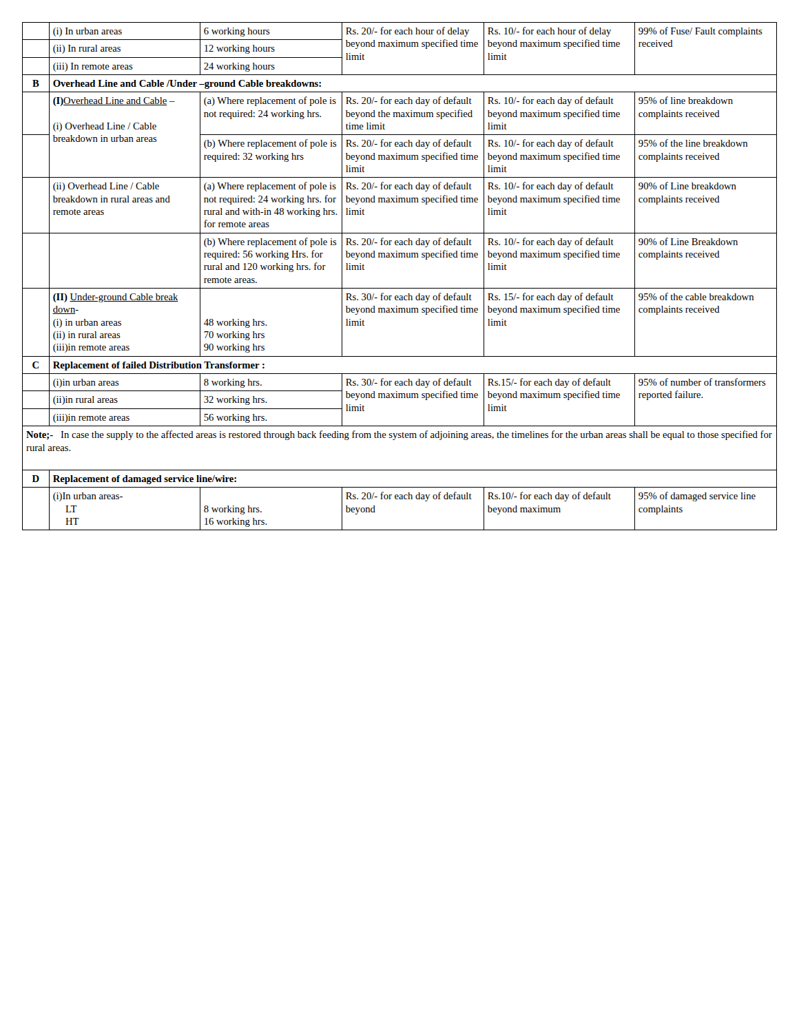| | (i) In urban areas | 6 working hours | Rs. 20/- for each hour of delay beyond maximum specified time limit | Rs. 10/- for each hour of delay beyond maximum specified time limit | 99% of Fuse/ Fault complaints received |
| | (ii) In rural areas | 12 working hours |
| | (iii) In remote areas | 24 working hours |
| B | Overhead Line and Cable /Under –ground Cable breakdowns: |
| | (I) Overhead Line and Cable – (i) Overhead Line / Cable breakdown in urban areas | (a) Where replacement of pole is not required: 24 working hrs. | Rs. 20/- for each day of default beyond the maximum specified time limit | Rs. 10/- for each day of default beyond maximum specified time limit | 95% of line breakdown complaints received |
| | (b) Where replacement of pole is required: 32 working hrs | Rs. 20/- for each day of default beyond maximum specified time limit | Rs. 10/- for each day of default beyond maximum specified time limit | 95% of the line breakdown complaints received |
| | (ii) Overhead Line / Cable breakdown in rural areas and remote areas | (a) Where replacement of pole is not required: 24 working hrs. for rural and with-in 48 working hrs. for remote areas | Rs. 20/- for each day of default beyond maximum specified time limit | Rs. 10/- for each day of default beyond maximum specified time limit | 90% of Line breakdown complaints received |
| | | (b) Where replacement of pole is required: 56 working Hrs. for rural and 120 working hrs. for remote areas. | Rs. 20/- for each day of default beyond maximum specified time limit | Rs. 10/- for each day of default beyond maximum specified time limit | 90% of Line Breakdown complaints received |
| | (II) Under-ground Cable break down - (i) in urban areas (ii) in rural areas (iii)in remote areas | 48 working hrs. 70 working hrs 90 working hrs | Rs. 30/- for each day of default beyond maximum specified time limit | Rs. 15/- for each day of default beyond maximum specified time limit | 95% of the cable breakdown complaints received |
| C | Replacement of failed Distribution Transformer : |
| | (i)in urban areas | 8 working hrs. | Rs. 30/- for each day of default beyond maximum specified time limit | Rs.15/- for each day of default beyond maximum specified time limit | 95% of number of transformers reported failure. |
| | (ii)in rural areas | 32 working hrs. |
| | (iii)in remote areas | 56 working hrs. |
| Note;- In case the supply to the affected areas is restored through back feeding from the system of adjoining areas, the timelines for the urban areas shall be equal to those specified for rural areas. |
| D | Replacement of damaged service line/wire: |
| | (i)In urban areas- LT HT | 8 working hrs. 16 working hrs. | Rs. 20/- for each day of default beyond | Rs.10/- for each day of default beyond maximum | 95% of damaged service line complaints |